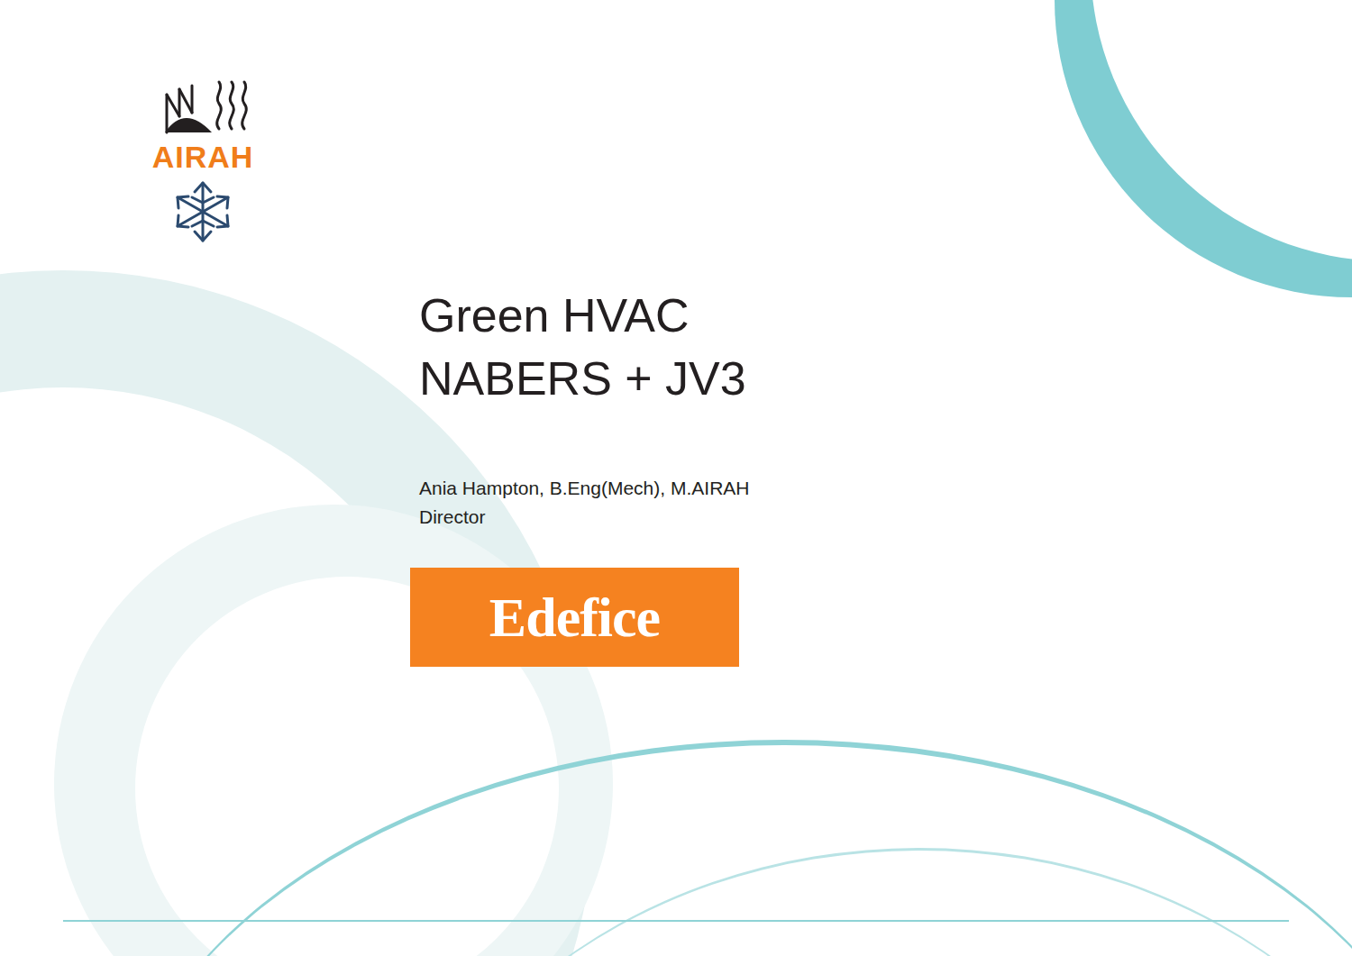AIRAH
Green HVAC
NABERS + JV3
Ania Hampton, B.Eng(Mech), M.AIRAH
Director
Edefice